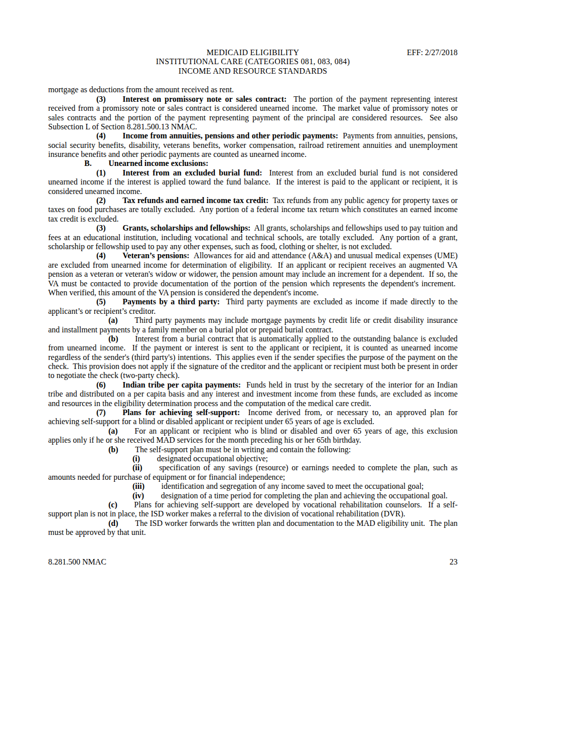EFF: 2/27/2018
MEDICAID ELIGIBILITY
INSTITUTIONAL CARE (CATEGORIES 081, 083, 084)
INCOME AND RESOURCE STANDARDS
mortgage as deductions from the amount received as rent.
(3) Interest on promissory note or sales contract: The portion of the payment representing interest received from a promissory note or sales contract is considered unearned income. The market value of promissory notes or sales contracts and the portion of the payment representing payment of the principal are considered resources. See also Subsection L of Section 8.281.500.13 NMAC.
(4) Income from annuities, pensions and other periodic payments: Payments from annuities, pensions, social security benefits, disability, veterans benefits, worker compensation, railroad retirement annuities and unemployment insurance benefits and other periodic payments are counted as unearned income.
B. Unearned income exclusions:
(1) Interest from an excluded burial fund: Interest from an excluded burial fund is not considered unearned income if the interest is applied toward the fund balance. If the interest is paid to the applicant or recipient, it is considered unearned income.
(2) Tax refunds and earned income tax credit: Tax refunds from any public agency for property taxes or taxes on food purchases are totally excluded. Any portion of a federal income tax return which constitutes an earned income tax credit is excluded.
(3) Grants, scholarships and fellowships: All grants, scholarships and fellowships used to pay tuition and fees at an educational institution, including vocational and technical schools, are totally excluded. Any portion of a grant, scholarship or fellowship used to pay any other expenses, such as food, clothing or shelter, is not excluded.
(4) Veteran’s pensions: Allowances for aid and attendance (A&A) and unusual medical expenses (UME) are excluded from unearned income for determination of eligibility. If an applicant or recipient receives an augmented VA pension as a veteran or veteran's widow or widower, the pension amount may include an increment for a dependent. If so, the VA must be contacted to provide documentation of the portion of the pension which represents the dependent's increment. When verified, this amount of the VA pension is considered the dependent's income.
(5) Payments by a third party: Third party payments are excluded as income if made directly to the applicant’s or recipient’s creditor.
(a) Third party payments may include mortgage payments by credit life or credit disability insurance and installment payments by a family member on a burial plot or prepaid burial contract.
(b) Interest from a burial contract that is automatically applied to the outstanding balance is excluded from unearned income. If the payment or interest is sent to the applicant or recipient, it is counted as unearned income regardless of the sender's (third party's) intentions. This applies even if the sender specifies the purpose of the payment on the check. This provision does not apply if the signature of the creditor and the applicant or recipient must both be present in order to negotiate the check (two-party check).
(6) Indian tribe per capita payments: Funds held in trust by the secretary of the interior for an Indian tribe and distributed on a per capita basis and any interest and investment income from these funds, are excluded as income and resources in the eligibility determination process and the computation of the medical care credit.
(7) Plans for achieving self-support: Income derived from, or necessary to, an approved plan for achieving self-support for a blind or disabled applicant or recipient under 65 years of age is excluded.
(a) For an applicant or recipient who is blind or disabled and over 65 years of age, this exclusion applies only if he or she received MAD services for the month preceding his or her 65th birthday.
(b) The self-support plan must be in writing and contain the following:
(i) designated occupational objective;
(ii) specification of any savings (resource) or earnings needed to complete the plan, such as amounts needed for purchase of equipment or for financial independence;
(iii) identification and segregation of any income saved to meet the occupational goal;
(iv) designation of a time period for completing the plan and achieving the occupational goal.
(c) Plans for achieving self-support are developed by vocational rehabilitation counselors. If a self-support plan is not in place, the ISD worker makes a referral to the division of vocational rehabilitation (DVR).
(d) The ISD worker forwards the written plan and documentation to the MAD eligibility unit. The plan must be approved by that unit.
8.281.500 NMAC 23